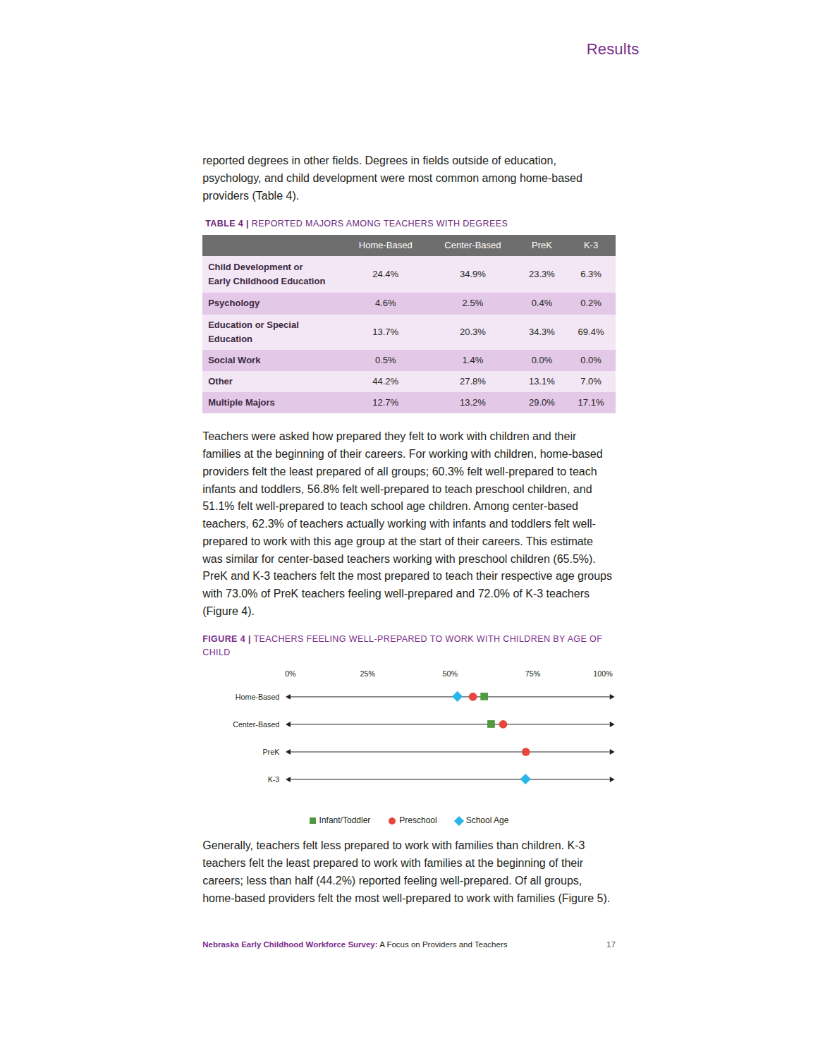Results
reported degrees in other fields. Degrees in fields outside of education, psychology, and child development were most common among home-based providers (Table 4).
TABLE 4 | REPORTED MAJORS AMONG TEACHERS WITH DEGREES
| | Home-Based | Center-Based | PreK | K-3 |
| --- | --- | --- | --- | --- |
| Child Development or Early Childhood Education | 24.4% | 34.9% | 23.3% | 6.3% |
| Psychology | 4.6% | 2.5% | 0.4% | 0.2% |
| Education or Special Education | 13.7% | 20.3% | 34.3% | 69.4% |
| Social Work | 0.5% | 1.4% | 0.0% | 0.0% |
| Other | 44.2% | 27.8% | 13.1% | 7.0% |
| Multiple Majors | 12.7% | 13.2% | 29.0% | 17.1% |
Teachers were asked how prepared they felt to work with children and their families at the beginning of their careers. For working with children, home-based providers felt the least prepared of all groups; 60.3% felt well-prepared to teach infants and toddlers, 56.8% felt well-prepared to teach preschool children, and 51.1% felt well-prepared to teach school age children. Among center-based teachers, 62.3% of teachers actually working with infants and toddlers felt well-prepared to work with this age group at the start of their careers. This estimate was similar for center-based teachers working with preschool children (65.5%). PreK and K-3 teachers felt the most prepared to teach their respective age groups with 73.0% of PreK teachers feeling well-prepared and 72.0% of K-3 teachers (Figure 4).
FIGURE 4 | TEACHERS FEELING WELL-PREPARED TO WORK WITH CHILDREN BY AGE OF CHILD
0% 25% 50% 75% 100% Home-Based Center-Based PreK K-3
Infant/Toddler Preschool School Age
Generally, teachers felt less prepared to work with families than children. K-3 teachers felt the least prepared to work with families at the beginning of their careers; less than half (44.2%) reported feeling well-prepared. Of all groups, home-based providers felt the most well-prepared to work with families (Figure 5).
Nebraska Early Childhood Workforce Survey: A Focus on Providers and Teachers
17